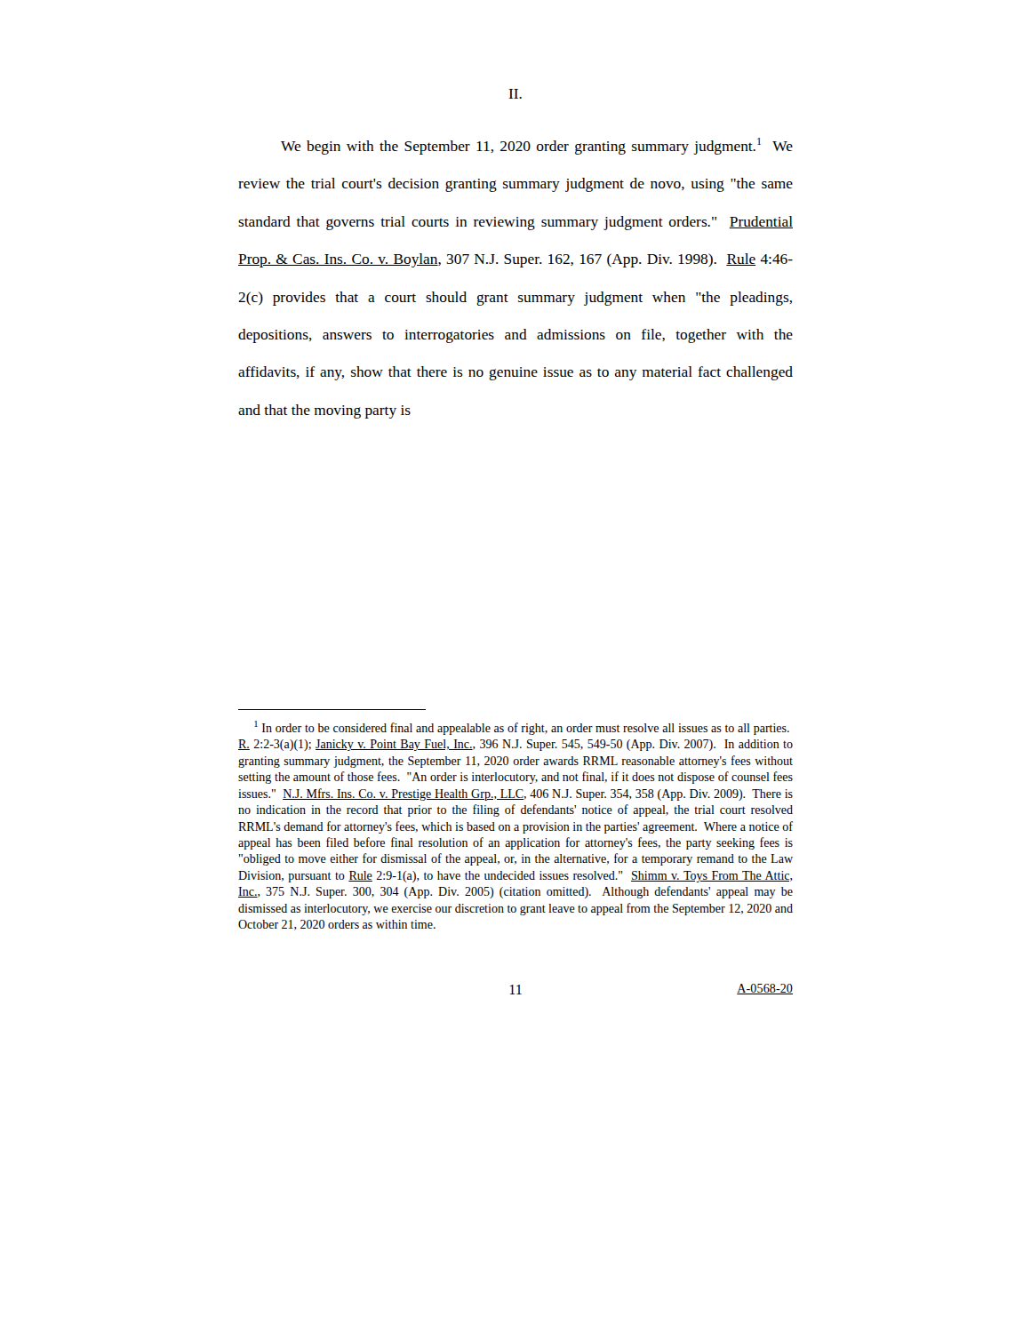II.
We begin with the September 11, 2020 order granting summary judgment.1 We review the trial court's decision granting summary judgment de novo, using "the same standard that governs trial courts in reviewing summary judgment orders." Prudential Prop. & Cas. Ins. Co. v. Boylan, 307 N.J. Super. 162, 167 (App. Div. 1998). Rule 4:46-2(c) provides that a court should grant summary judgment when "the pleadings, depositions, answers to interrogatories and admissions on file, together with the affidavits, if any, show that there is no genuine issue as to any material fact challenged and that the moving party is
1 In order to be considered final and appealable as of right, an order must resolve all issues as to all parties. R. 2:2-3(a)(1); Janicky v. Point Bay Fuel, Inc., 396 N.J. Super. 545, 549-50 (App. Div. 2007). In addition to granting summary judgment, the September 11, 2020 order awards RRML reasonable attorney's fees without setting the amount of those fees. "An order is interlocutory, and not final, if it does not dispose of counsel fees issues." N.J. Mfrs. Ins. Co. v. Prestige Health Grp., LLC, 406 N.J. Super. 354, 358 (App. Div. 2009). There is no indication in the record that prior to the filing of defendants' notice of appeal, the trial court resolved RRML's demand for attorney's fees, which is based on a provision in the parties' agreement. Where a notice of appeal has been filed before final resolution of an application for attorney's fees, the party seeking fees is "obliged to move either for dismissal of the appeal, or, in the alternative, for a temporary remand to the Law Division, pursuant to Rule 2:9-1(a), to have the undecided issues resolved." Shimm v. Toys From The Attic, Inc., 375 N.J. Super. 300, 304 (App. Div. 2005) (citation omitted). Although defendants' appeal may be dismissed as interlocutory, we exercise our discretion to grant leave to appeal from the September 12, 2020 and October 21, 2020 orders as within time.
11 A-0568-20